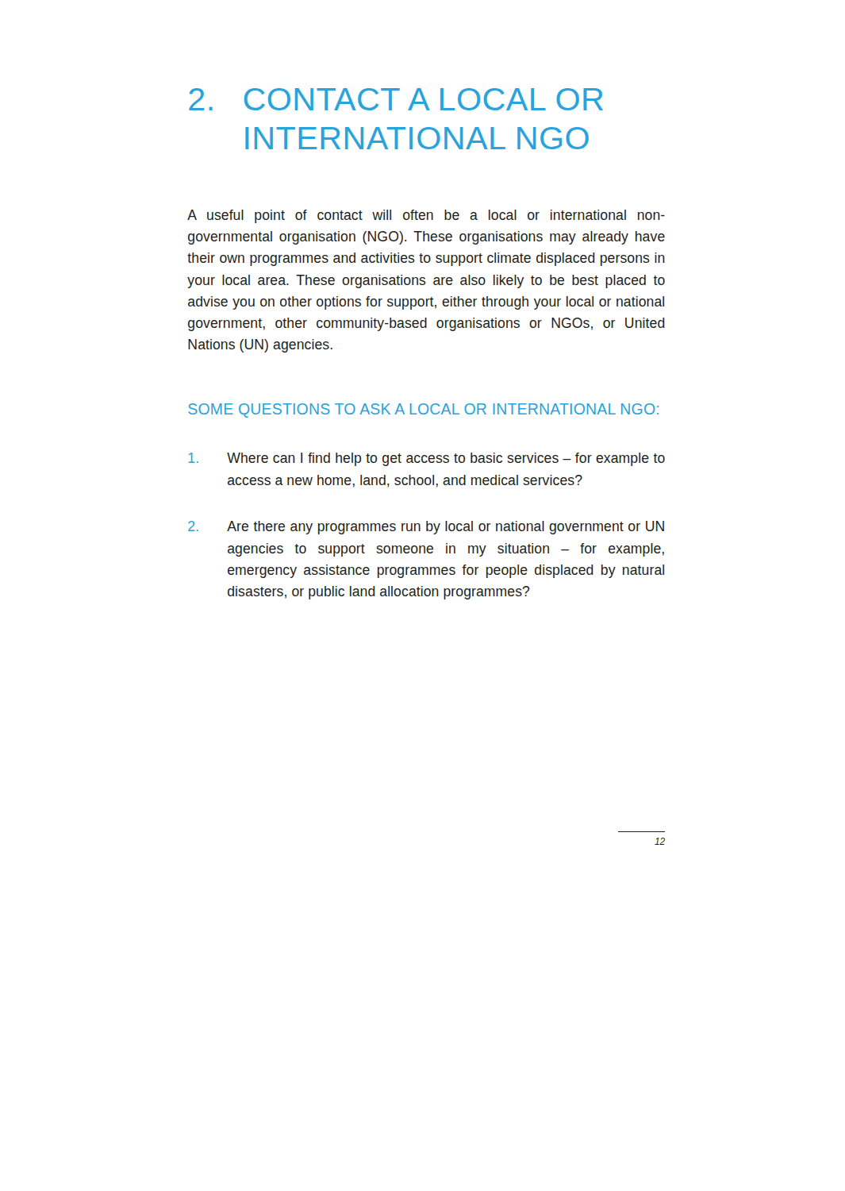2. CONTACT A LOCAL OR INTERNATIONAL NGO
A useful point of contact will often be a local or international non-governmental organisation (NGO). These organisations may already have their own programmes and activities to support climate displaced persons in your local area. These organisations are also likely to be best placed to advise you on other options for support, either through your local or national government, other community-based organisations or NGOs, or United Nations (UN) agencies.
Some questions to ask a local or international NGO:
1. Where can I find help to get access to basic services – for example to access a new home, land, school, and medical services?
2. Are there any programmes run by local or national government or UN agencies to support someone in my situation – for example, emergency assistance programmes for people displaced by natural disasters, or public land allocation programmes?
12